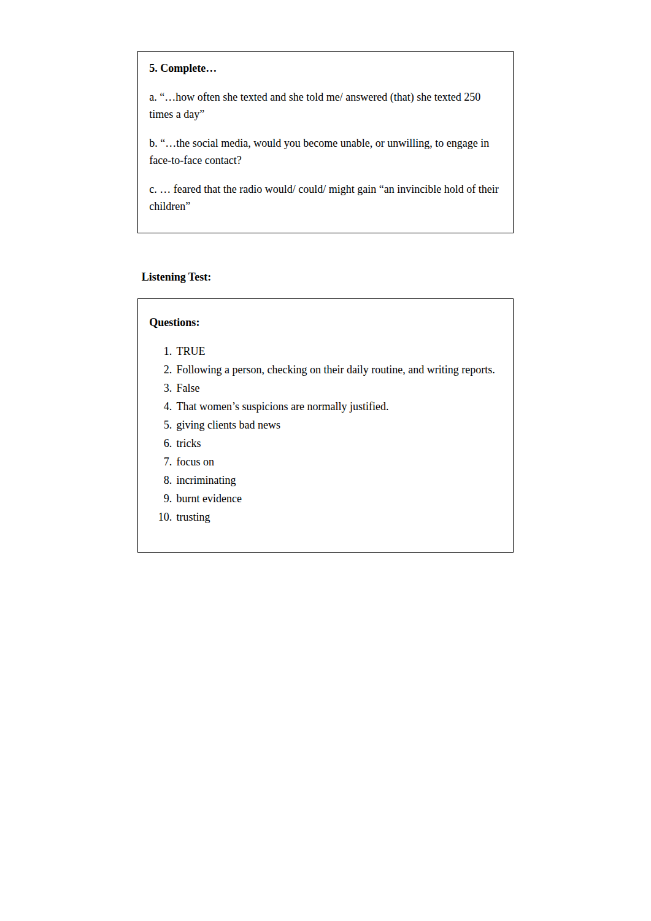5. Complete…
a. “…how often she texted and she told me/ answered (that) she texted 250 times a day”
b. “…the social media, would you become unable, or unwilling, to engage in face-to-face contact?
c. … feared that the radio would/ could/ might gain “an invincible hold of their children”
Listening Test:
Questions:
TRUE
Following a person, checking on their daily routine, and writing reports.
False
That women’s suspicions are normally justified.
giving clients bad news
tricks
focus on
incriminating
burnt evidence
trusting